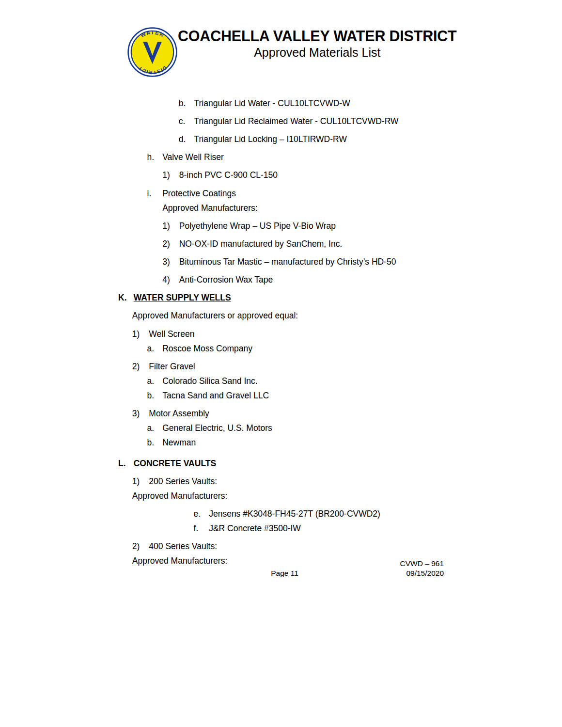WATER DISTRICT
COACHELLA VALLEY WATER DISTRICT
Approved Materials List
b.
Triangular Lid Water - CUL10LTCVWD-W
c.
Triangular Lid Reclaimed Water - CUL10LTCVWD-RW
d.
Triangular Lid Locking – I10LTIRWD-RW
h.
Valve Well Riser
1)
8-inch PVC C-900 CL-150
i.
Protective Coatings
Approved Manufacturers:
1)
Polyethylene Wrap – US Pipe V-Bio Wrap
2)
NO-OX-ID manufactured by SanChem, Inc.
3)
Bituminous Tar Mastic – manufactured by Christy’s HD-50
4)
Anti-Corrosion Wax Tape
K.
WATER SUPPLY WELLS
Approved Manufacturers or approved equal:
1)
Well Screen
a.
Roscoe Moss Company
2)
Filter Gravel
a.
Colorado Silica Sand Inc.
b.
Tacna Sand and Gravel LLC
3)
Motor Assembly
a.
General Electric, U.S. Motors
b.
Newman
L.
CONCRETE VAULTS
1)
200 Series Vaults:
Approved Manufacturers:
e.
Jensens #K3048-FH45-27T (BR200-CVWD2)
f.
J&R Concrete #3500-IW
2)
400 Series Vaults:
Approved Manufacturers:
Page 11
CVWD – 961
09/15/2020